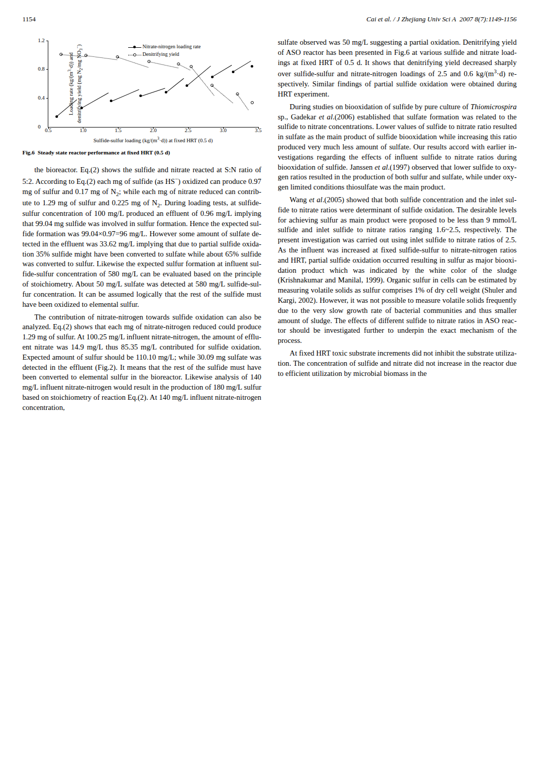1154 Cai et al. / J Zhejiang Univ Sci A 2007 8(7):1149-1156
Loading rate (kg/(m3·d)) and
denitrifying yield (mg N2/mg NO3−)
1.2
0.8
0.4
0
0.5
1.0
1.5
2.0
2.5
3.0
3.5
Nitrate-nitrogen loading rate
Denitrifying yield
Sulfide-sulfur loading (kg/(m3·d)) at fixed HRT (0.5 d)
Fig.6 Steady state reactor performance at fixed HRT (0.5 d)
the bioreactor. Eq.(2) shows the sulfide and nitrate reacted at S:N ratio of 5:2. According to Eq.(2) each mg of sulfide (as HS−) oxidized can produce 0.97 mg of sulfur and 0.17 mg of N2; while each mg of nitrate reduced can contribute to 1.29 mg of sulfur and 0.225 mg of N2. During loading tests, at sulfide-sulfur concentration of 100 mg/L produced an effluent of 0.96 mg/L implying that 99.04 mg sulfide was involved in sulfur formation. Hence the expected sulfide formation was 99.04×0.97=96 mg/L. However some amount of sulfate detected in the effluent was 33.62 mg/L implying that due to partial sulfide oxidation 35% sulfide might have been converted to sulfate while about 65% sulfide was converted to sulfur. Likewise the expected sulfur formation at influent sulfide-sulfur concentration of 580 mg/L can be evaluated based on the principle of stoichiometry. About 50 mg/L sulfate was detected at 580 mg/L sulfide-sulfur concentration. It can be assumed logically that the rest of the sulfide must have been oxidized to elemental sulfur.
The contribution of nitrate-nitrogen towards sulfide oxidation can also be analyzed. Eq.(2) shows that each mg of nitrate-nitrogen reduced could produce 1.29 mg of sulfur. At 100.25 mg/L influent nitrate-nitrogen, the amount of effluent nitrate was 14.9 mg/L thus 85.35 mg/L contributed for sulfide oxidation. Expected amount of sulfur should be 110.10 mg/L; while 30.09 mg sulfate was detected in the effluent (Fig.2). It means that the rest of the sulfide must have been converted to elemental sulfur in the bioreactor. Likewise analysis of 140 mg/L influent nitrate-nitrogen would result in the production of 180 mg/L sulfur based on stoichiometry of reaction Eq.(2). At 140 mg/L influent nitrate-nitrogen concentration,
sulfate observed was 50 mg/L suggesting a partial oxidation. Denitrifying yield of ASO reactor has been presented in Fig.6 at various sulfide and nitrate loadings at fixed HRT of 0.5 d. It shows that denitrifying yield decreased sharply over sulfide-sulfur and nitrate-nitrogen loadings of 2.5 and 0.6 kg/(m3·d) respectively. Similar findings of partial sulfide oxidation were obtained during HRT experiment.
During studies on biooxidation of sulfide by pure culture of Thiomicrospira sp., Gadekar et al.(2006) established that sulfate formation was related to the sulfide to nitrate concentrations. Lower values of sulfide to nitrate ratio resulted in sulfate as the main product of sulfide biooxidation while increasing this ratio produced very much less amount of sulfate. Our results accord with earlier investigations regarding the effects of influent sulfide to nitrate ratios during biooxidation of sulfide. Janssen et al.(1997) observed that lower sulfide to oxygen ratios resulted in the production of both sulfur and sulfate, while under oxygen limited conditions thiosulfate was the main product.
Wang et al.(2005) showed that both sulfide concentration and the inlet sulfide to nitrate ratios were determinant of sulfide oxidation. The desirable levels for achieving sulfur as main product were proposed to be less than 9 mmol/L sulfide and inlet sulfide to nitrate ratios ranging 1.6~2.5, respectively. The present investigation was carried out using inlet sulfide to nitrate ratios of 2.5. As the influent was increased at fixed sulfide-sulfur to nitrate-nitrogen ratios and HRT, partial sulfide oxidation occurred resulting in sulfur as major biooxidation product which was indicated by the white color of the sludge (Krishnakumar and Manilal, 1999). Organic sulfur in cells can be estimated by measuring volatile solids as sulfur comprises 1% of dry cell weight (Shuler and Kargi, 2002). However, it was not possible to measure volatile solids frequently due to the very slow growth rate of bacterial communities and thus smaller amount of sludge. The effects of different sulfide to nitrate ratios in ASO reactor should be investigated further to underpin the exact mechanism of the process.
At fixed HRT toxic substrate increments did not inhibit the substrate utilization. The concentration of sulfide and nitrate did not increase in the reactor due to efficient utilization by microbial biomass in the